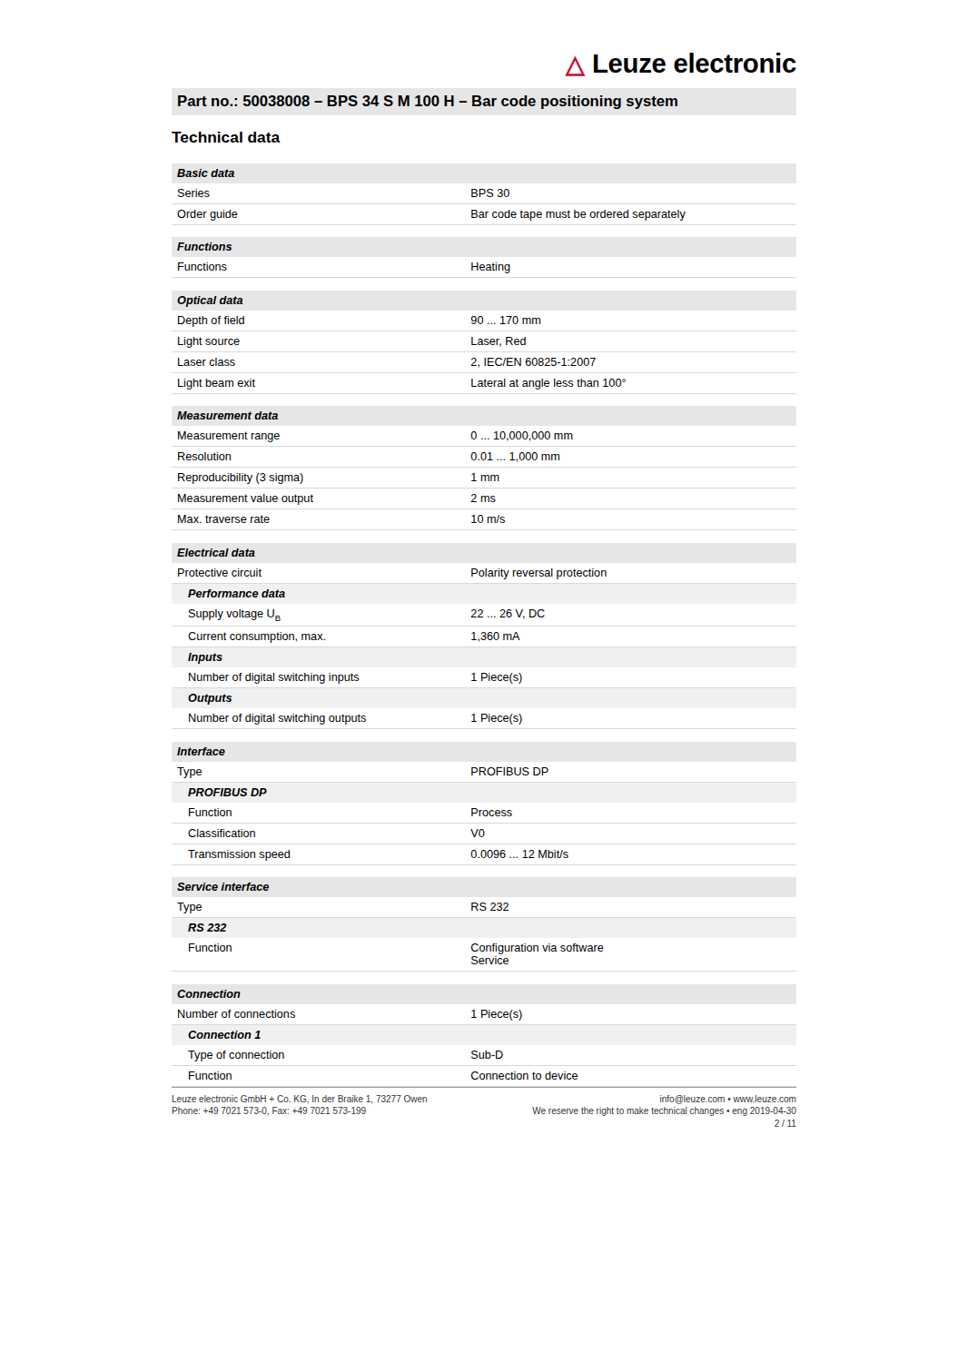△ Leuze electronic
Part no.: 50038008 – BPS 34 S M 100 H – Bar code positioning system
Technical data
| Basic data |
| Series | BPS 30 |
| Order guide | Bar code tape must be ordered separately |
| Functions |
| Functions | Heating |
| Optical data |
| Depth of field | 90 ... 170 mm |
| Light source | Laser, Red |
| Laser class | 2, IEC/EN 60825-1:2007 |
| Light beam exit | Lateral at angle less than 100° |
| Measurement data |
| Measurement range | 0 ... 10,000,000 mm |
| Resolution | 0.01 ... 1,000 mm |
| Reproducibility (3 sigma) | 1 mm |
| Measurement value output | 2 ms |
| Max. traverse rate | 10 m/s |
| Electrical data |
| Protective circuit | Polarity reversal protection |
| Performance data |
| Supply voltage U B | 22 ... 26 V, DC |
| Current consumption, max. | 1,360 mA |
| Inputs |
| Number of digital switching inputs | 1 Piece(s) |
| Outputs |
| Number of digital switching outputs | 1 Piece(s) |
| Interface |
| Type | PROFIBUS DP |
| PROFIBUS DP |
| Function | Process |
| Classification | V0 |
| Transmission speed | 0.0096 ... 12 Mbit/s |
| Service interface |
| Type | RS 232 |
| RS 232 |
| Function | Configuration via software Service |
| Connection |
| Number of connections | 1 Piece(s) |
| Connection 1 |
| Type of connection | Sub-D |
| Function | Connection to device |
Leuze electronic GmbH + Co. KG, In der Braike 1, 73277 Owen
Phone: +49 7021 573-0, Fax: +49 7021 573-199
info@leuze.com • www.leuze.com
We reserve the right to make technical changes • eng 2019-04-30
2 / 11